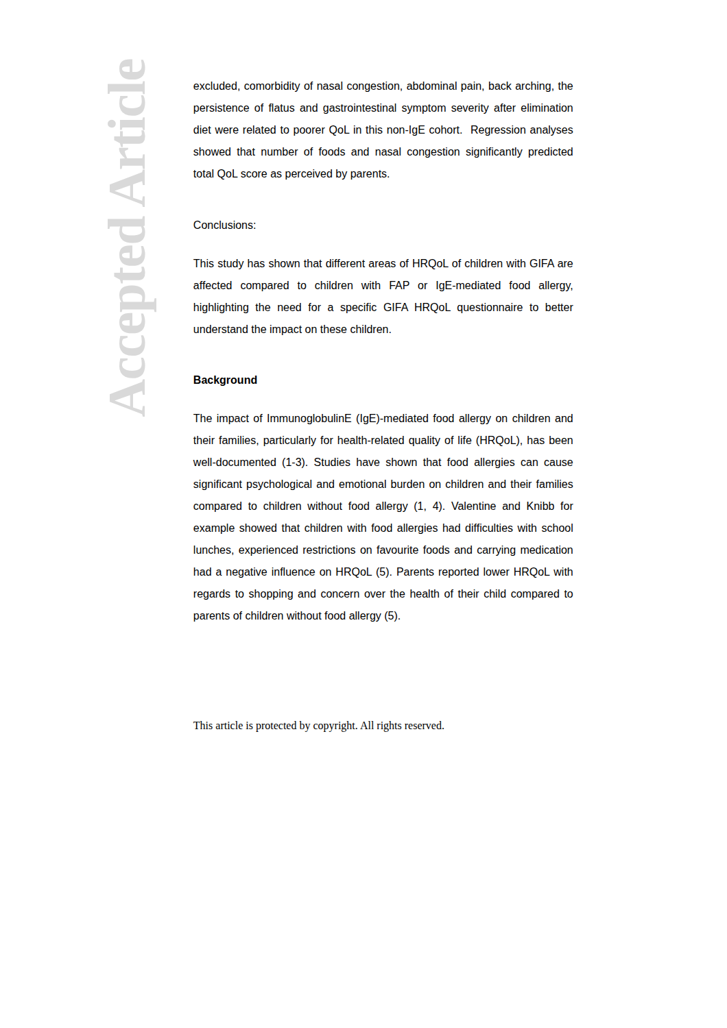Accepted Article
excluded, comorbidity of nasal congestion, abdominal pain, back arching, the persistence of flatus and gastrointestinal symptom severity after elimination diet were related to poorer QoL in this non-IgE cohort. Regression analyses showed that number of foods and nasal congestion significantly predicted total QoL score as perceived by parents.
Conclusions:
This study has shown that different areas of HRQoL of children with GIFA are affected compared to children with FAP or IgE-mediated food allergy, highlighting the need for a specific GIFA HRQoL questionnaire to better understand the impact on these children.
Background
The impact of ImmunoglobulinE (IgE)-mediated food allergy on children and their families, particularly for health-related quality of life (HRQoL), has been well-documented (1-3). Studies have shown that food allergies can cause significant psychological and emotional burden on children and their families compared to children without food allergy (1, 4). Valentine and Knibb for example showed that children with food allergies had difficulties with school lunches, experienced restrictions on favourite foods and carrying medication had a negative influence on HRQoL (5). Parents reported lower HRQoL with regards to shopping and concern over the health of their child compared to parents of children without food allergy (5).
This article is protected by copyright. All rights reserved.